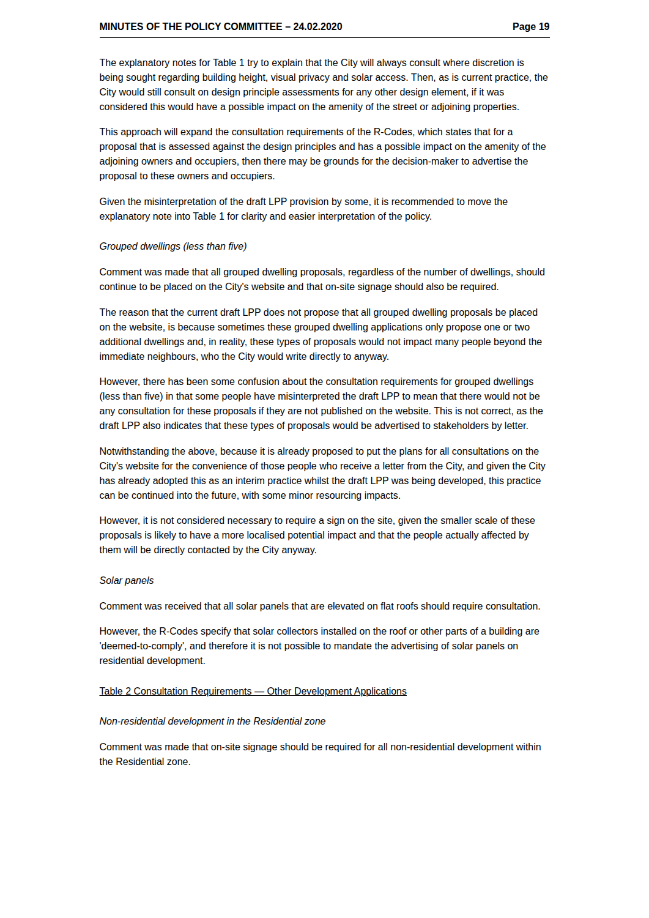Minutes of the Policy Committee – 24.02.2020 Page 19
The explanatory notes for Table 1 try to explain that the City will always consult where discretion is being sought regarding building height, visual privacy and solar access. Then, as is current practice, the City would still consult on design principle assessments for any other design element, if it was considered this would have a possible impact on the amenity of the street or adjoining properties.
This approach will expand the consultation requirements of the R-Codes, which states that for a proposal that is assessed against the design principles and has a possible impact on the amenity of the adjoining owners and occupiers, then there may be grounds for the decision-maker to advertise the proposal to these owners and occupiers.
Given the misinterpretation of the draft LPP provision by some, it is recommended to move the explanatory note into Table 1 for clarity and easier interpretation of the policy.
Grouped dwellings (less than five)
Comment was made that all grouped dwelling proposals, regardless of the number of dwellings, should continue to be placed on the City's website and that on-site signage should also be required.
The reason that the current draft LPP does not propose that all grouped dwelling proposals be placed on the website, is because sometimes these grouped dwelling applications only propose one or two additional dwellings and, in reality, these types of proposals would not impact many people beyond the immediate neighbours, who the City would write directly to anyway.
However, there has been some confusion about the consultation requirements for grouped dwellings (less than five) in that some people have misinterpreted the draft LPP to mean that there would not be any consultation for these proposals if they are not published on the website. This is not correct, as the draft LPP also indicates that these types of proposals would be advertised to stakeholders by letter.
Notwithstanding the above, because it is already proposed to put the plans for all consultations on the City's website for the convenience of those people who receive a letter from the City, and given the City has already adopted this as an interim practice whilst the draft LPP was being developed, this practice can be continued into the future, with some minor resourcing impacts.
However, it is not considered necessary to require a sign on the site, given the smaller scale of these proposals is likely to have a more localised potential impact and that the people actually affected by them will be directly contacted by the City anyway.
Solar panels
Comment was received that all solar panels that are elevated on flat roofs should require consultation.
However, the R-Codes specify that solar collectors installed on the roof or other parts of a building are 'deemed-to-comply', and therefore it is not possible to mandate the advertising of solar panels on residential development.
Table 2 Consultation Requirements — Other Development Applications
Non-residential development in the Residential zone
Comment was made that on-site signage should be required for all non-residential development within the Residential zone.